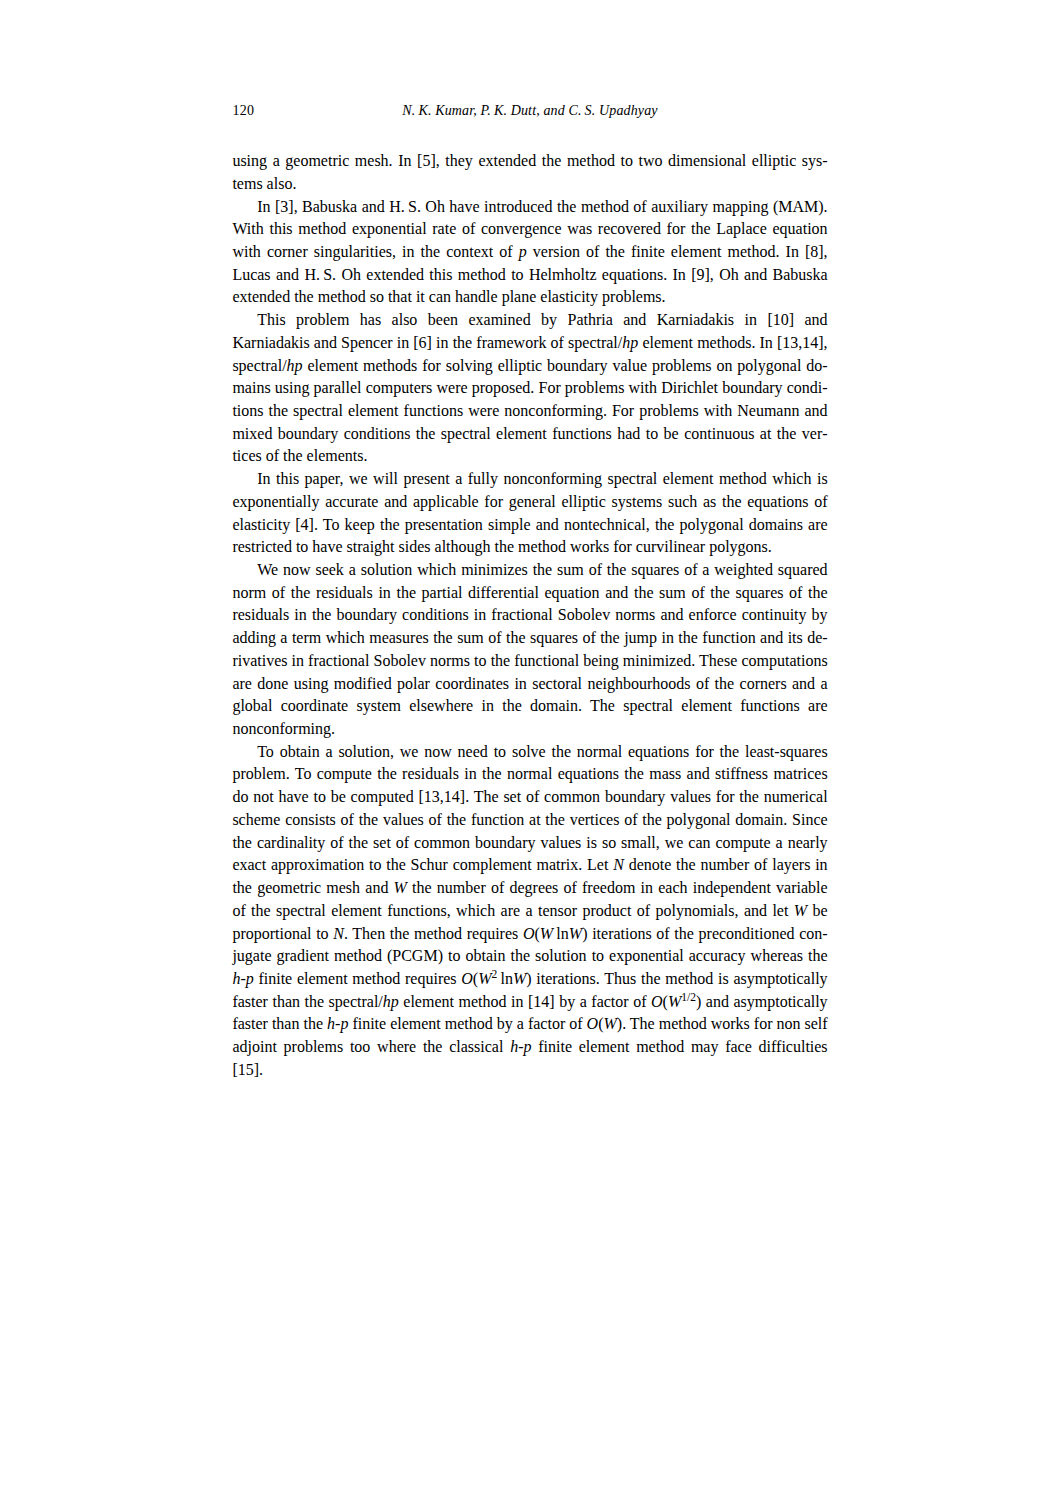120 N. K. Kumar, P. K. Dutt, and C. S. Upadhyay
using a geometric mesh. In [5], they extended the method to two dimensional elliptic systems also.
In [3], Babuska and H. S. Oh have introduced the method of auxiliary mapping (MAM). With this method exponential rate of convergence was recovered for the Laplace equation with corner singularities, in the context of p version of the finite element method. In [8], Lucas and H. S. Oh extended this method to Helmholtz equations. In [9], Oh and Babuska extended the method so that it can handle plane elasticity problems.
This problem has also been examined by Pathria and Karniadakis in [10] and Karniadakis and Spencer in [6] in the framework of spectral/hp element methods. In [13,14], spectral/hp element methods for solving elliptic boundary value problems on polygonal domains using parallel computers were proposed. For problems with Dirichlet boundary conditions the spectral element functions were nonconforming. For problems with Neumann and mixed boundary conditions the spectral element functions had to be continuous at the vertices of the elements.
In this paper, we will present a fully nonconforming spectral element method which is exponentially accurate and applicable for general elliptic systems such as the equations of elasticity [4]. To keep the presentation simple and nontechnical, the polygonal domains are restricted to have straight sides although the method works for curvilinear polygons.
We now seek a solution which minimizes the sum of the squares of a weighted squared norm of the residuals in the partial differential equation and the sum of the squares of the residuals in the boundary conditions in fractional Sobolev norms and enforce continuity by adding a term which measures the sum of the squares of the jump in the function and its derivatives in fractional Sobolev norms to the functional being minimized. These computations are done using modified polar coordinates in sectoral neighbourhoods of the corners and a global coordinate system elsewhere in the domain. The spectral element functions are nonconforming.
To obtain a solution, we now need to solve the normal equations for the least-squares problem. To compute the residuals in the normal equations the mass and stiffness matrices do not have to be computed [13,14]. The set of common boundary values for the numerical scheme consists of the values of the function at the vertices of the polygonal domain. Since the cardinality of the set of common boundary values is so small, we can compute a nearly exact approximation to the Schur complement matrix. Let N denote the number of layers in the geometric mesh and W the number of degrees of freedom in each independent variable of the spectral element functions, which are a tensor product of polynomials, and let W be proportional to N. Then the method requires O(W lnW) iterations of the preconditioned conjugate gradient method (PCGM) to obtain the solution to exponential accuracy whereas the h-p finite element method requires O(W2 lnW) iterations. Thus the method is asymptotically faster than the spectral/hp element method in [14] by a factor of O(W1/2) and asymptotically faster than the h-p finite element method by a factor of O(W). The method works for non self adjoint problems too where the classical h-p finite element method may face difficulties [15].